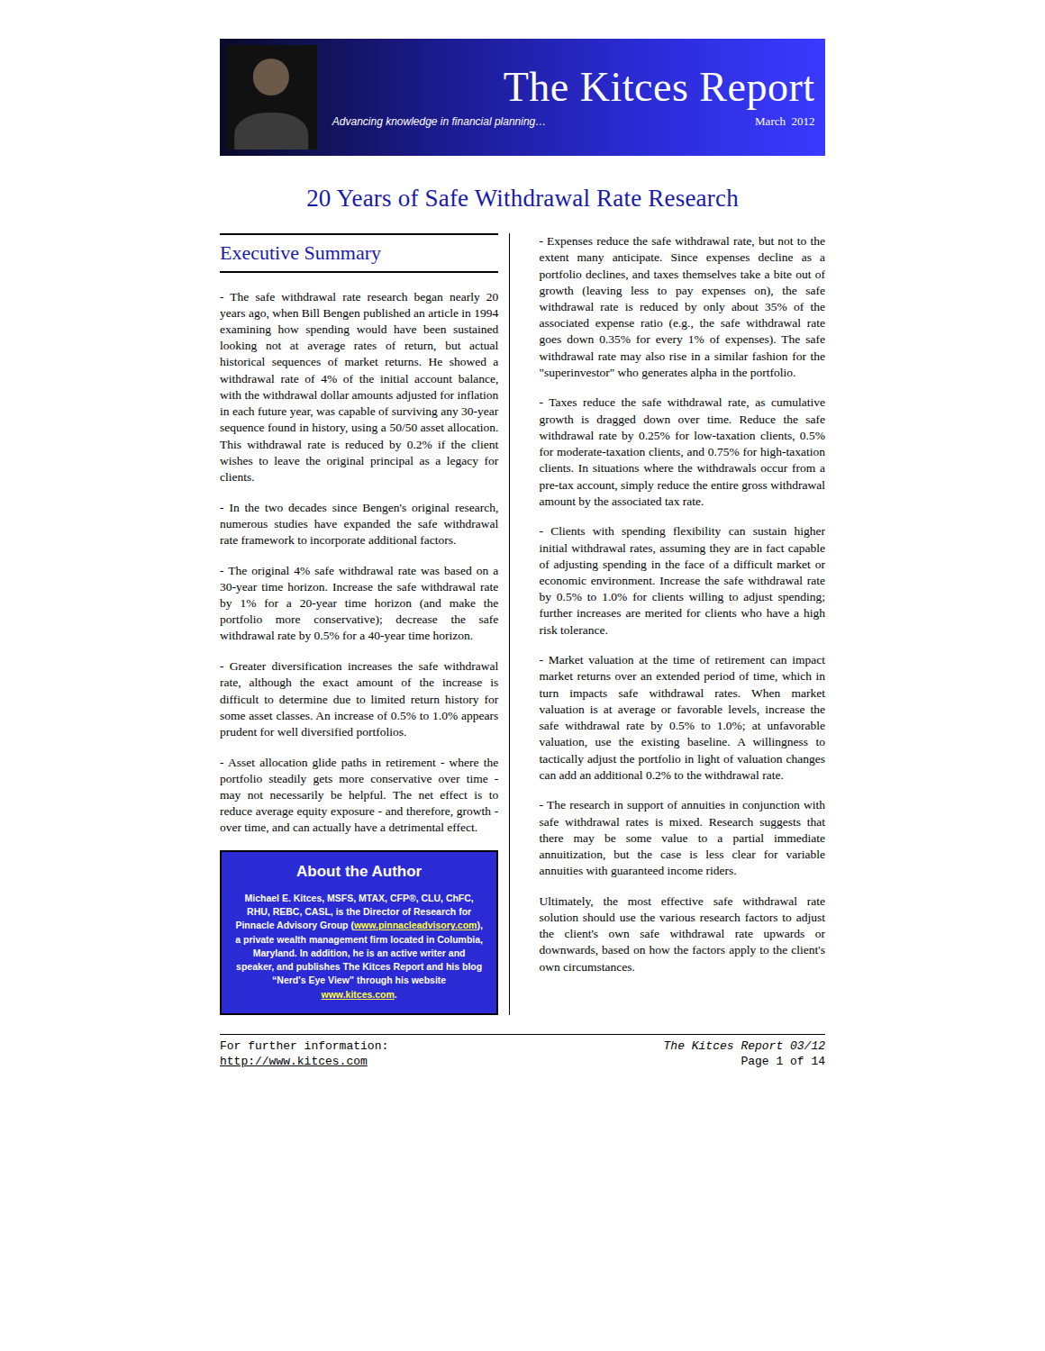The Kitces Report
Advancing knowledge in financial planning… March 2012
20 Years of Safe Withdrawal Rate Research
Executive Summary
- The safe withdrawal rate research began nearly 20 years ago, when Bill Bengen published an article in 1994 examining how spending would have been sustained looking not at average rates of return, but actual historical sequences of market returns. He showed a withdrawal rate of 4% of the initial account balance, with the withdrawal dollar amounts adjusted for inflation in each future year, was capable of surviving any 30-year sequence found in history, using a 50/50 asset allocation. This withdrawal rate is reduced by 0.2% if the client wishes to leave the original principal as a legacy for clients.
- In the two decades since Bengen's original research, numerous studies have expanded the safe withdrawal rate framework to incorporate additional factors.
- The original 4% safe withdrawal rate was based on a 30-year time horizon. Increase the safe withdrawal rate by 1% for a 20-year time horizon (and make the portfolio more conservative); decrease the safe withdrawal rate by 0.5% for a 40-year time horizon.
- Greater diversification increases the safe withdrawal rate, although the exact amount of the increase is difficult to determine due to limited return history for some asset classes. An increase of 0.5% to 1.0% appears prudent for well diversified portfolios.
- Asset allocation glide paths in retirement - where the portfolio steadily gets more conservative over time - may not necessarily be helpful. The net effect is to reduce average equity exposure - and therefore, growth - over time, and can actually have a detrimental effect.
About the Author
Michael E. Kitces, MSFS, MTAX, CFP®, CLU, ChFC, RHU, REBC, CASL, is the Director of Research for Pinnacle Advisory Group (www.pinnacleadvisory.com), a private wealth management firm located in Columbia, Maryland. In addition, he is an active writer and speaker, and publishes The Kitces Report and his blog “Nerd's Eye View” through his website www.kitces.com.
- Expenses reduce the safe withdrawal rate, but not to the extent many anticipate. Since expenses decline as a portfolio declines, and taxes themselves take a bite out of growth (leaving less to pay expenses on), the safe withdrawal rate is reduced by only about 35% of the associated expense ratio (e.g., the safe withdrawal rate goes down 0.35% for every 1% of expenses). The safe withdrawal rate may also rise in a similar fashion for the "superinvestor" who generates alpha in the portfolio.
- Taxes reduce the safe withdrawal rate, as cumulative growth is dragged down over time. Reduce the safe withdrawal rate by 0.25% for low-taxation clients, 0.5% for moderate-taxation clients, and 0.75% for high-taxation clients. In situations where the withdrawals occur from a pre-tax account, simply reduce the entire gross withdrawal amount by the associated tax rate.
- Clients with spending flexibility can sustain higher initial withdrawal rates, assuming they are in fact capable of adjusting spending in the face of a difficult market or economic environment. Increase the safe withdrawal rate by 0.5% to 1.0% for clients willing to adjust spending; further increases are merited for clients who have a high risk tolerance.
- Market valuation at the time of retirement can impact market returns over an extended period of time, which in turn impacts safe withdrawal rates. When market valuation is at average or favorable levels, increase the safe withdrawal rate by 0.5% to 1.0%; at unfavorable valuation, use the existing baseline. A willingness to tactically adjust the portfolio in light of valuation changes can add an additional 0.2% to the withdrawal rate.
- The research in support of annuities in conjunction with safe withdrawal rates is mixed. Research suggests that there may be some value to a partial immediate annuitization, but the case is less clear for variable annuities with guaranteed income riders.
Ultimately, the most effective safe withdrawal rate solution should use the various research factors to adjust the client's own safe withdrawal rate upwards or downwards, based on how the factors apply to the client's own circumstances.
For further information:
http://www.kitces.com
The Kitces Report 03/12
Page 1 of 14